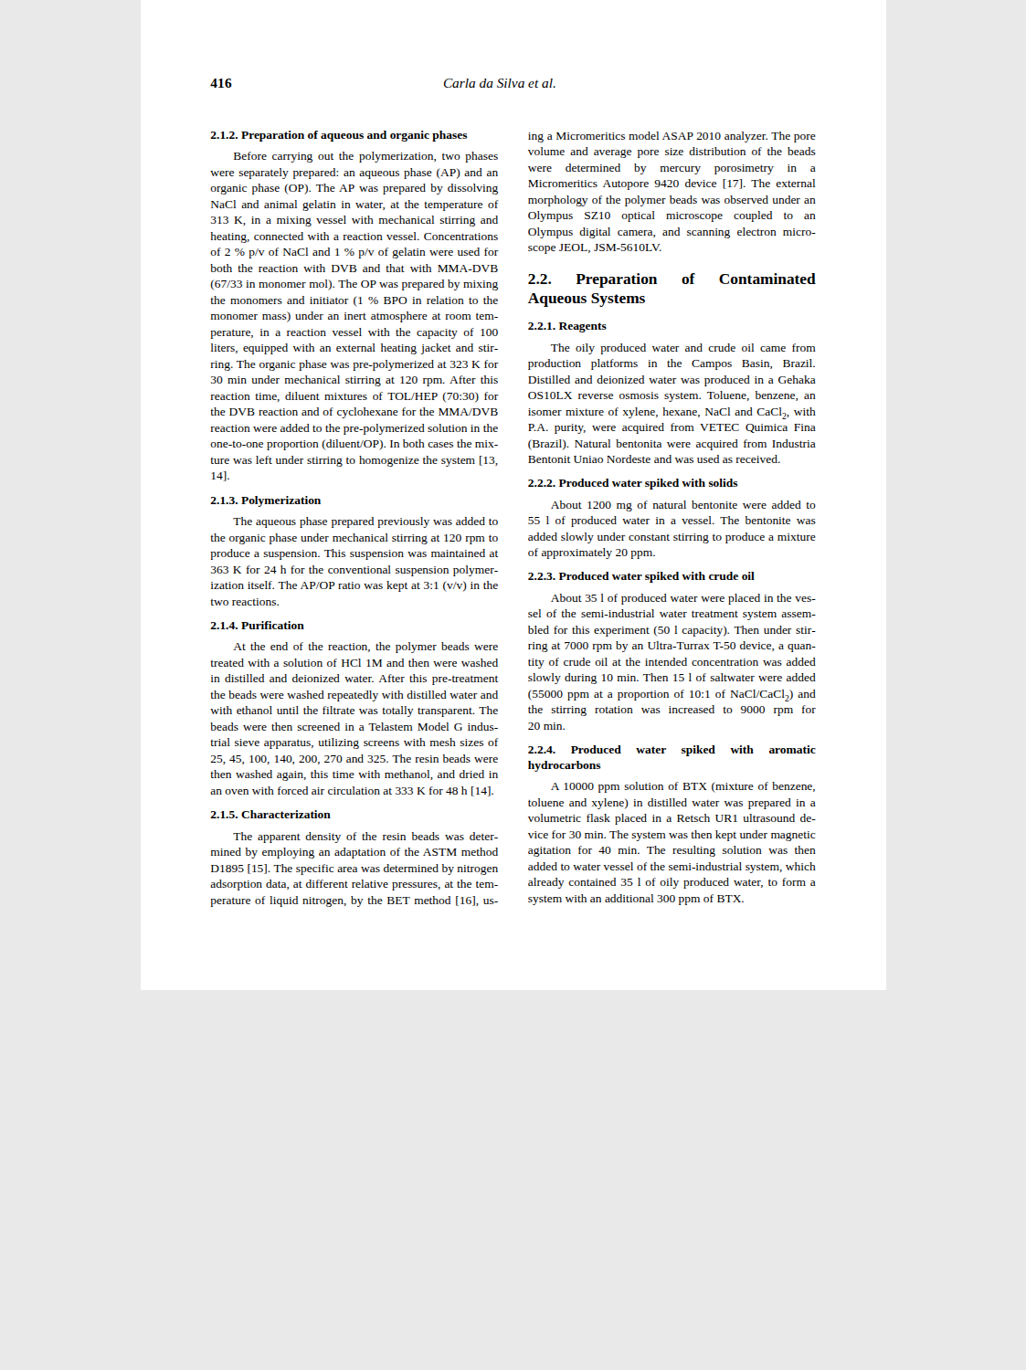416
Carla da Silva et al.
2.1.2. Preparation of aqueous and organic phases
Before carrying out the polymerization, two phases were separately prepared: an aqueous phase (AP) and an organic phase (OP). The AP was prepared by dissolving NaCl and animal gelatin in water, at the temperature of 313 K, in a mixing vessel with mechanical stirring and heating, connected with a reaction vessel. Concentrations of 2 % p/v of NaCl and 1 % p/v of gelatin were used for both the reaction with DVB and that with MMA-DVB (67/33 in monomer mol). The OP was prepared by mixing the monomers and initiator (1 % BPO in relation to the monomer mass) under an inert atmosphere at room temperature, in a reaction vessel with the capacity of 100 liters, equipped with an external heating jacket and stirring. The organic phase was pre-polymerized at 323 K for 30 min under mechanical stirring at 120 rpm. After this reaction time, diluent mixtures of TOL/HEP (70:30) for the DVB reaction and of cyclohexane for the MMA/DVB reaction were added to the pre-polymerized solution in the one-to-one proportion (diluent/OP). In both cases the mixture was left under stirring to homogenize the system [13, 14].
2.1.3. Polymerization
The aqueous phase prepared previously was added to the organic phase under mechanical stirring at 120 rpm to produce a suspension. This suspension was maintained at 363 K for 24 h for the conventional suspension polymerization itself. The AP/OP ratio was kept at 3:1 (v/v) in the two reactions.
2.1.4. Purification
At the end of the reaction, the polymer beads were treated with a solution of HCl 1M and then were washed in distilled and deionized water. After this pre-treatment the beads were washed repeatedly with distilled water and with ethanol until the filtrate was totally transparent. The beads were then screened in a Telastem Model G industrial sieve apparatus, utilizing screens with mesh sizes of 25, 45, 100, 140, 200, 270 and 325. The resin beads were then washed again, this time with methanol, and dried in an oven with forced air circulation at 333 K for 48 h [14].
2.1.5. Characterization
The apparent density of the resin beads was determined by employing an adaptation of the ASTM method D1895 [15]. The specific area was determined by nitrogen adsorption data, at different relative pressures, at the temperature of liquid nitrogen, by the BET method [16], using a Micromeritics model ASAP 2010 analyzer. The pore volume and average pore size distribution of the beads were determined by mercury porosimetry in a Micromeritics Autopore 9420 device [17]. The external morphology of the polymer beads was observed under an Olympus SZ10 optical microscope coupled to an Olympus digital camera, and scanning electron microscope JEOL, JSM-5610LV.
2.2. Preparation of Contaminated Aqueous Systems
2.2.1. Reagents
The oily produced water and crude oil came from production platforms in the Campos Basin, Brazil. Distilled and deionized water was produced in a Gehaka OS10LX reverse osmosis system. Toluene, benzene, an isomer mixture of xylene, hexane, NaCl and CaCl2, with P.A. purity, were acquired from VETEC Quimica Fina (Brazil). Natural bentonita were acquired from Industria Bentonit Uniao Nordeste and was used as received.
2.2.2. Produced water spiked with solids
About 1200 mg of natural bentonite were added to 55 l of produced water in a vessel. The bentonite was added slowly under constant stirring to produce a mixture of approximately 20 ppm.
2.2.3. Produced water spiked with crude oil
About 35 l of produced water were placed in the vessel of the semi-industrial water treatment system assembled for this experiment (50 l capacity). Then under stirring at 7000 rpm by an Ultra-Turrax T-50 device, a quantity of crude oil at the intended concentration was added slowly during 10 min. Then 15 l of saltwater were added (55000 ppm at a proportion of 10:1 of NaCl/CaCl2) and the stirring rotation was increased to 9000 rpm for 20 min.
2.2.4. Produced water spiked with aromatic hydrocarbons
A 10000 ppm solution of BTX (mixture of benzene, toluene and xylene) in distilled water was prepared in a volumetric flask placed in a Retsch UR1 ultrasound device for 30 min. The system was then kept under magnetic agitation for 40 min. The resulting solution was then added to water vessel of the semi-industrial system, which already contained 35 l of oily produced water, to form a system with an additional 300 ppm of BTX.